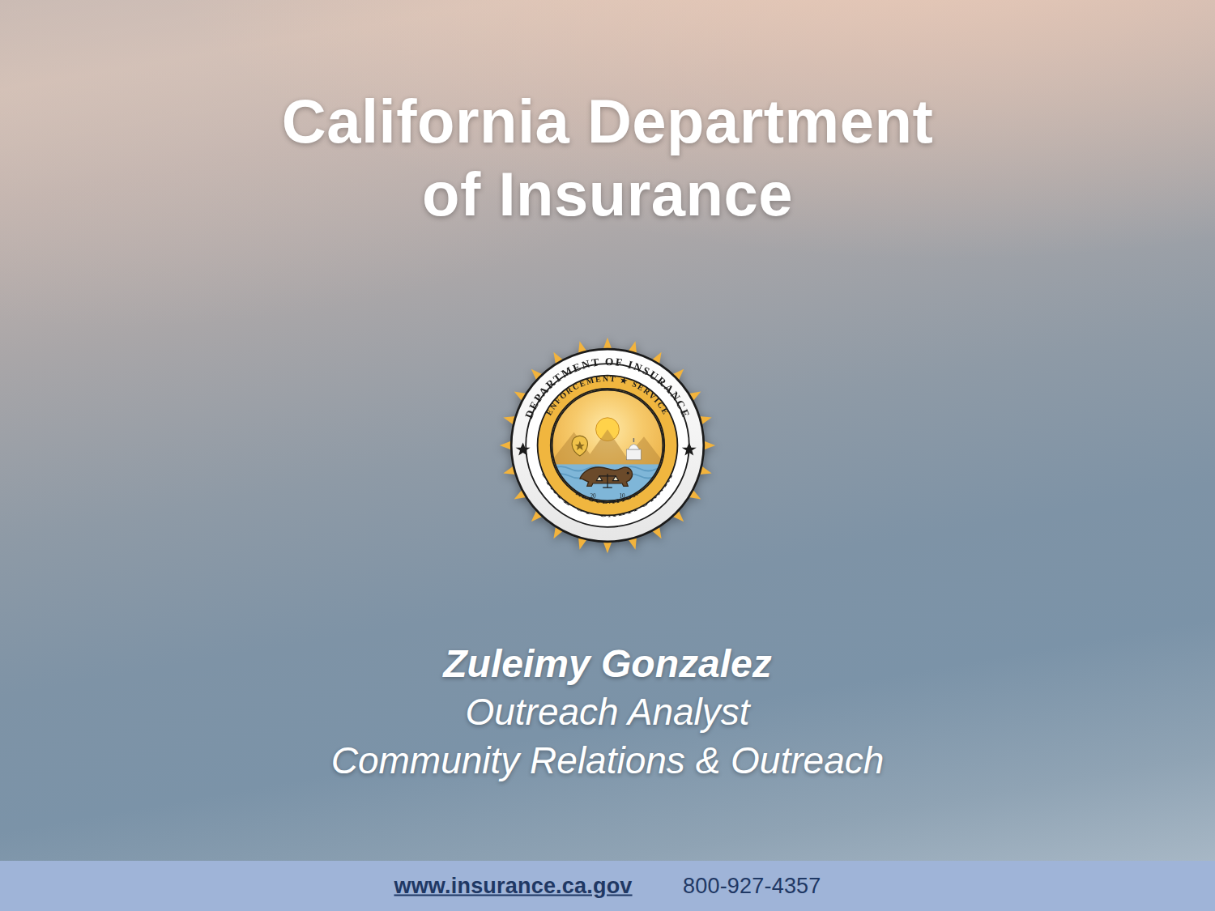California Department
of Insurance
DEPARTMENT OF INSURANCE STATE OF CALIFORNIA ENFORCEMENT ★ SERVICE REGULATION 20 10
Zuleimy Gonzalez Outreach Analyst Community Relations & Outreach
www.insurance.ca.gov 800-927-4357